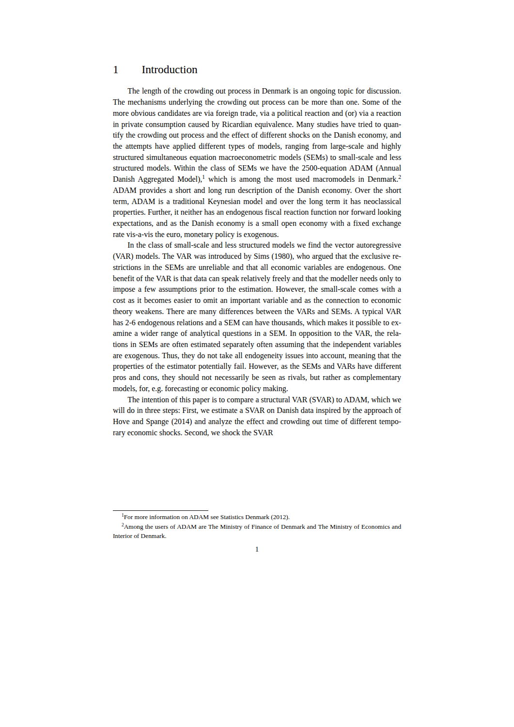1 Introduction
The length of the crowding out process in Denmark is an ongoing topic for discussion. The mechanisms underlying the crowding out process can be more than one. Some of the more obvious candidates are via foreign trade, via a political reaction and (or) via a reaction in private consumption caused by Ricardian equivalence. Many studies have tried to quantify the crowding out process and the effect of different shocks on the Danish economy, and the attempts have applied different types of models, ranging from large-scale and highly structured simultaneous equation macroeconometric models (SEMs) to small-scale and less structured models. Within the class of SEMs we have the 2500-equation ADAM (Annual Danish Aggregated Model),1 which is among the most used macromodels in Denmark.2 ADAM provides a short and long run description of the Danish economy. Over the short term, ADAM is a traditional Keynesian model and over the long term it has neoclassical properties. Further, it neither has an endogenous fiscal reaction function nor forward looking expectations, and as the Danish economy is a small open economy with a fixed exchange rate vis-a-vis the euro, monetary policy is exogenous.
In the class of small-scale and less structured models we find the vector autoregressive (VAR) models. The VAR was introduced by Sims (1980), who argued that the exclusive restrictions in the SEMs are unreliable and that all economic variables are endogenous. One benefit of the VAR is that data can speak relatively freely and that the modeller needs only to impose a few assumptions prior to the estimation. However, the small-scale comes with a cost as it becomes easier to omit an important variable and as the connection to economic theory weakens. There are many differences between the VARs and SEMs. A typical VAR has 2-6 endogenous relations and a SEM can have thousands, which makes it possible to examine a wider range of analytical questions in a SEM. In opposition to the VAR, the relations in SEMs are often estimated separately often assuming that the independent variables are exogenous. Thus, they do not take all endogeneity issues into account, meaning that the properties of the estimator potentially fail. However, as the SEMs and VARs have different pros and cons, they should not necessarily be seen as rivals, but rather as complementary models, for, e.g. forecasting or economic policy making.
The intention of this paper is to compare a structural VAR (SVAR) to ADAM, which we will do in three steps: First, we estimate a SVAR on Danish data inspired by the approach of Hove and Spange (2014) and analyze the effect and crowding out time of different temporary economic shocks. Second, we shock the SVAR
1For more information on ADAM see Statistics Denmark (2012).
2Among the users of ADAM are The Ministry of Finance of Denmark and The Ministry of Economics and Interior of Denmark.
1